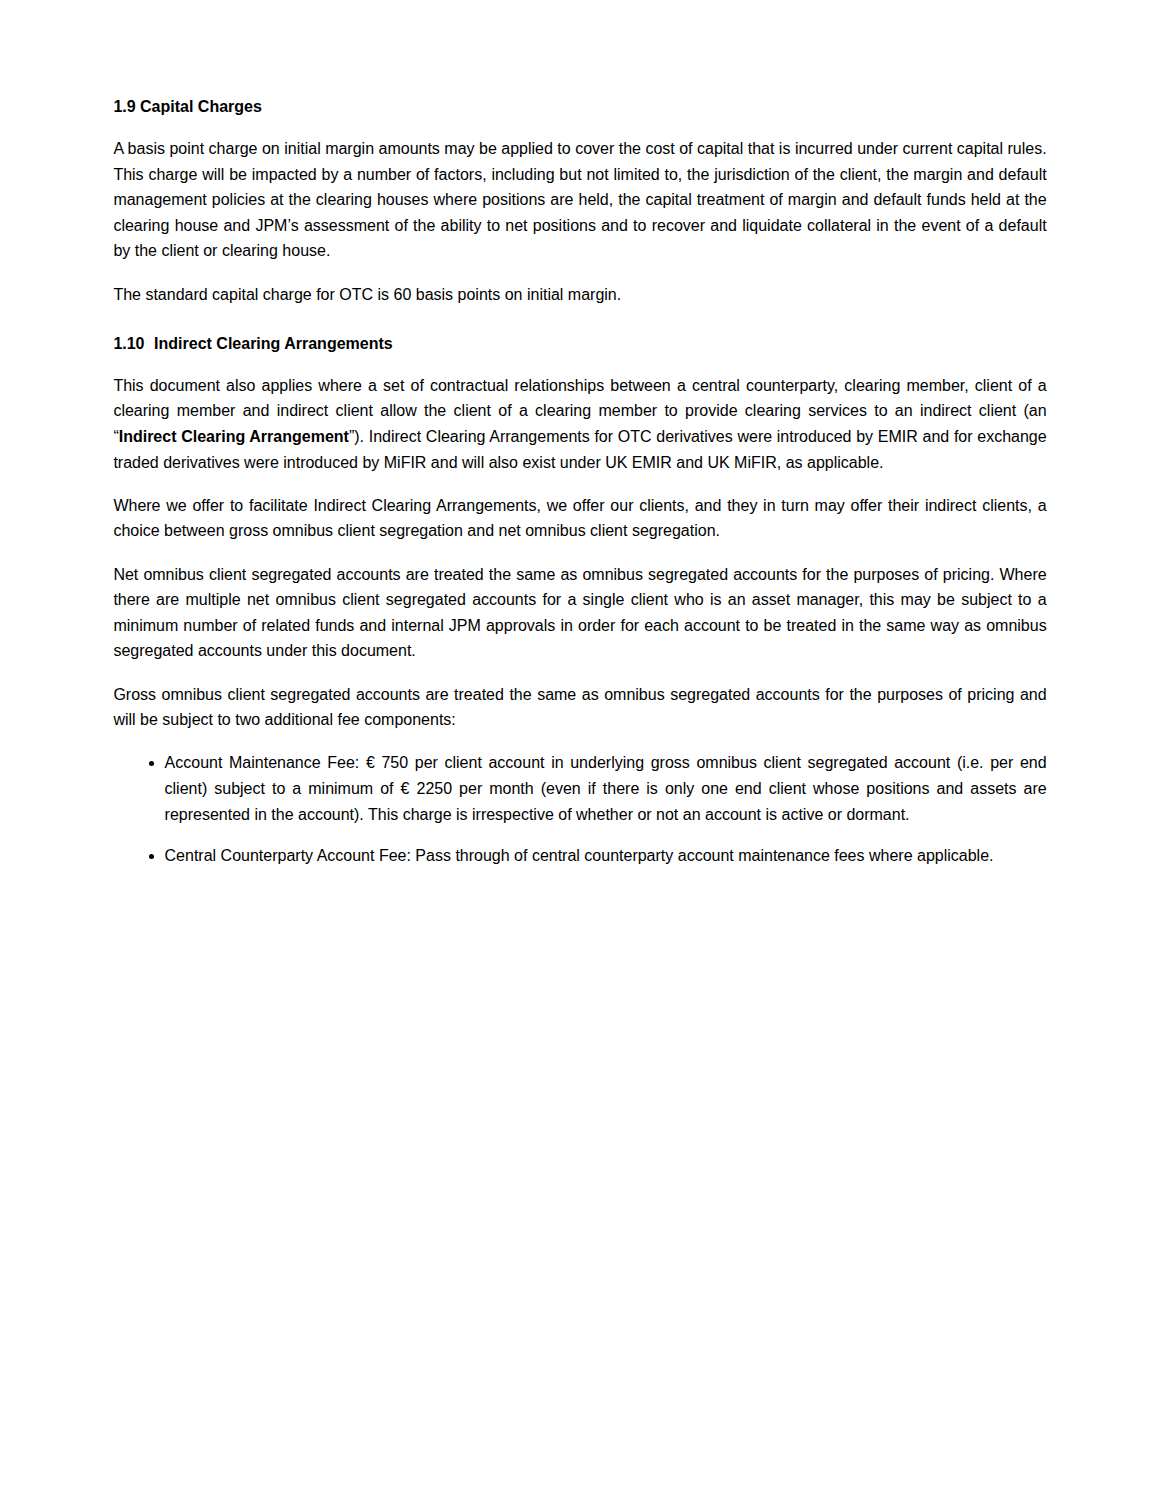1.9 Capital Charges
A basis point charge on initial margin amounts may be applied to cover the cost of capital that is incurred under current capital rules. This charge will be impacted by a number of factors, including but not limited to, the jurisdiction of the client, the margin and default management policies at the clearing houses where positions are held, the capital treatment of margin and default funds held at the clearing house and JPM’s assessment of the ability to net positions and to recover and liquidate collateral in the event of a default by the client or clearing house.
The standard capital charge for OTC is 60 basis points on initial margin.
1.10 Indirect Clearing Arrangements
This document also applies where a set of contractual relationships between a central counterparty, clearing member, client of a clearing member and indirect client allow the client of a clearing member to provide clearing services to an indirect client (an “Indirect Clearing Arrangement”). Indirect Clearing Arrangements for OTC derivatives were introduced by EMIR and for exchange traded derivatives were introduced by MiFIR and will also exist under UK EMIR and UK MiFIR, as applicable.
Where we offer to facilitate Indirect Clearing Arrangements, we offer our clients, and they in turn may offer their indirect clients, a choice between gross omnibus client segregation and net omnibus client segregation.
Net omnibus client segregated accounts are treated the same as omnibus segregated accounts for the purposes of pricing. Where there are multiple net omnibus client segregated accounts for a single client who is an asset manager, this may be subject to a minimum number of related funds and internal JPM approvals in order for each account to be treated in the same way as omnibus segregated accounts under this document.
Gross omnibus client segregated accounts are treated the same as omnibus segregated accounts for the purposes of pricing and will be subject to two additional fee components:
Account Maintenance Fee: € 750 per client account in underlying gross omnibus client segregated account (i.e. per end client) subject to a minimum of € 2250 per month (even if there is only one end client whose positions and assets are represented in the account). This charge is irrespective of whether or not an account is active or dormant.
Central Counterparty Account Fee: Pass through of central counterparty account maintenance fees where applicable.